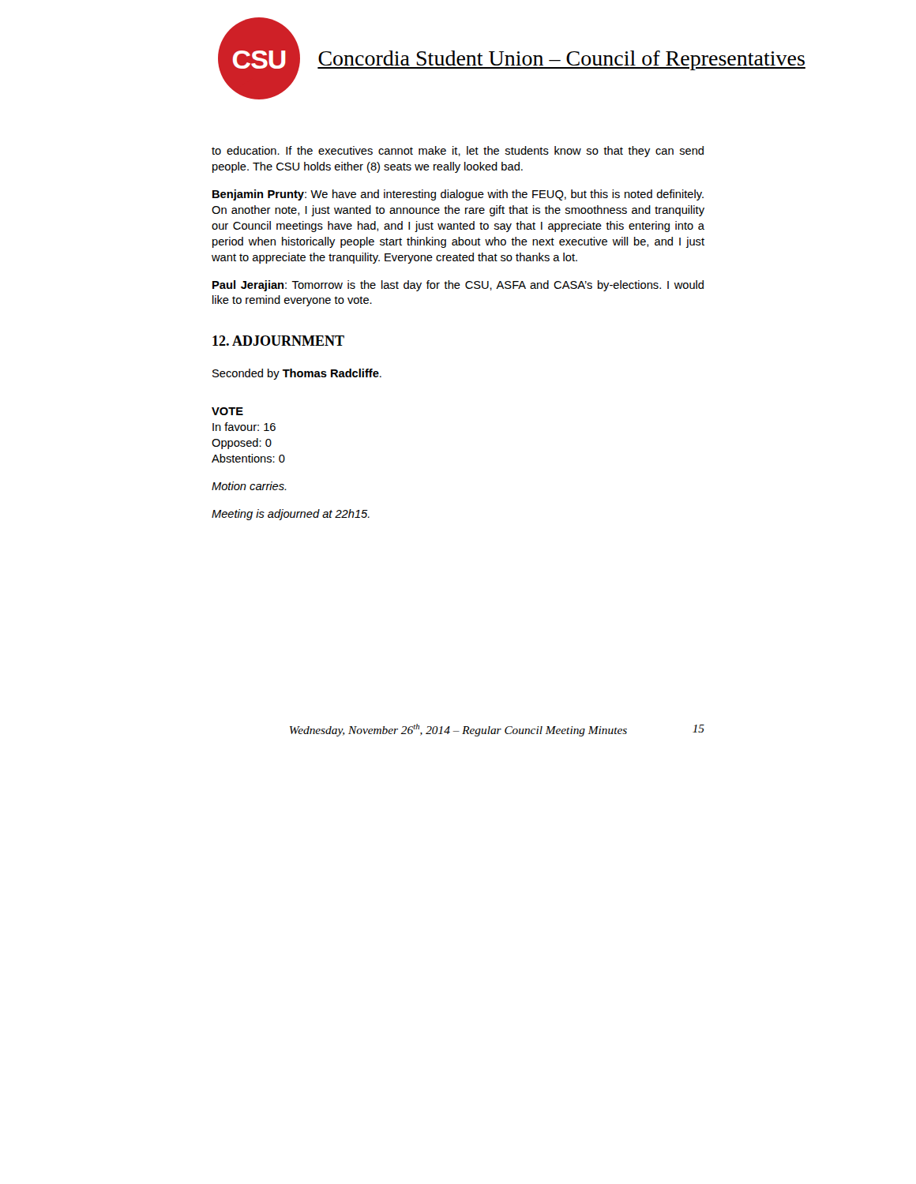CSU
Concordia Student Union – Council of Representatives
to education. If the executives cannot make it, let the students know so that they can send people. The CSU holds either (8) seats we really looked bad.
Benjamin Prunty: We have and interesting dialogue with the FEUQ, but this is noted definitely. On another note, I just wanted to announce the rare gift that is the smoothness and tranquility our Council meetings have had, and I just wanted to say that I appreciate this entering into a period when historically people start thinking about who the next executive will be, and I just want to appreciate the tranquility. Everyone created that so thanks a lot.
Paul Jerajian: Tomorrow is the last day for the CSU, ASFA and CASA’s by-elections. I would like to remind everyone to vote.
12. ADJOURNMENT
Seconded by Thomas Radcliffe.
VOTE
In favour: 16
Opposed: 0
Abstentions: 0
Motion carries.
Meeting is adjourned at 22h15.
Wednesday, November 26th, 2014 – Regular Council Meeting Minutes
15